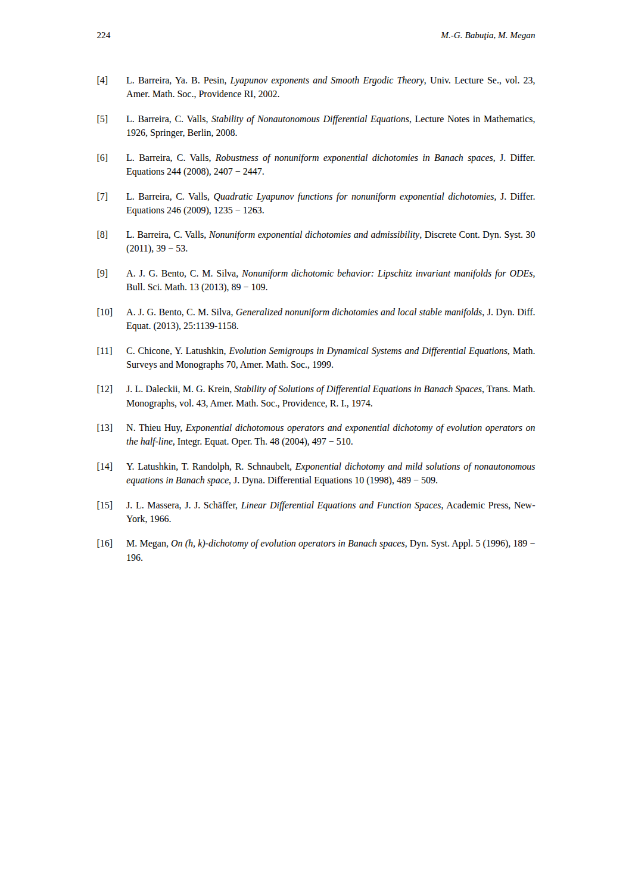224 M.-G. Babuţia, M. Megan
[4] L. Barreira, Ya. B. Pesin, Lyapunov exponents and Smooth Ergodic Theory, Univ. Lecture Se., vol. 23, Amer. Math. Soc., Providence RI, 2002.
[5] L. Barreira, C. Valls, Stability of Nonautonomous Differential Equations, Lecture Notes in Mathematics, 1926, Springer, Berlin, 2008.
[6] L. Barreira, C. Valls, Robustness of nonuniform exponential dichotomies in Banach spaces, J. Differ. Equations 244 (2008), 2407 − 2447.
[7] L. Barreira, C. Valls, Quadratic Lyapunov functions for nonuniform exponential dichotomies, J. Differ. Equations 246 (2009), 1235 − 1263.
[8] L. Barreira, C. Valls, Nonuniform exponential dichotomies and admissibility, Discrete Cont. Dyn. Syst. 30 (2011), 39 − 53.
[9] A. J. G. Bento, C. M. Silva, Nonuniform dichotomic behavior: Lipschitz invariant manifolds for ODEs, Bull. Sci. Math. 13 (2013), 89 − 109.
[10] A. J. G. Bento, C. M. Silva, Generalized nonuniform dichotomies and local stable manifolds, J. Dyn. Diff. Equat. (2013), 25:1139-1158.
[11] C. Chicone, Y. Latushkin, Evolution Semigroups in Dynamical Systems and Differential Equations, Math. Surveys and Monographs 70, Amer. Math. Soc., 1999.
[12] J. L. Daleckii, M. G. Krein, Stability of Solutions of Differential Equations in Banach Spaces, Trans. Math. Monographs, vol. 43, Amer. Math. Soc., Providence, R. I., 1974.
[13] N. Thieu Huy, Exponential dichotomous operators and exponential dichotomy of evolution operators on the half-line, Integr. Equat. Oper. Th. 48 (2004), 497 − 510.
[14] Y. Latushkin, T. Randolph, R. Schnaubelt, Exponential dichotomy and mild solutions of nonautonomous equations in Banach space, J. Dyna. Differential Equations 10 (1998), 489 − 509.
[15] J. L. Massera, J. J. Schäffer, Linear Differential Equations and Function Spaces, Academic Press, New-York, 1966.
[16] M. Megan, On (h, k)-dichotomy of evolution operators in Banach spaces, Dyn. Syst. Appl. 5 (1996), 189 − 196.